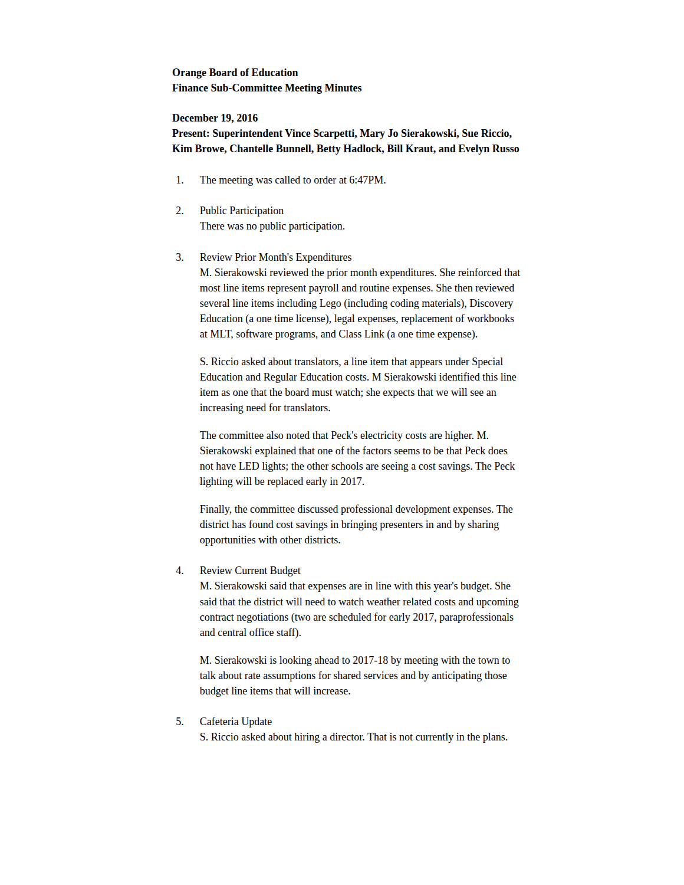Orange Board of Education
Finance Sub-Committee Meeting Minutes
December 19, 2016
Present: Superintendent Vince Scarpetti, Mary Jo Sierakowski, Sue Riccio, Kim Browe, Chantelle Bunnell, Betty Hadlock, Bill Kraut, and Evelyn Russo
The meeting was called to order at 6:47PM.
Public Participation
There was no public participation.
Review Prior Month's Expenditures
M. Sierakowski reviewed the prior month expenditures. She reinforced that most line items represent payroll and routine expenses. She then reviewed several line items including Lego (including coding materials), Discovery Education (a one time license), legal expenses, replacement of workbooks at MLT, software programs, and Class Link (a one time expense).
S. Riccio asked about translators, a line item that appears under Special Education and Regular Education costs. M Sierakowski identified this line item as one that the board must watch; she expects that we will see an increasing need for translators.
The committee also noted that Peck's electricity costs are higher. M. Sierakowski explained that one of the factors seems to be that Peck does not have LED lights; the other schools are seeing a cost savings. The Peck lighting will be replaced early in 2017.
Finally, the committee discussed professional development expenses. The district has found cost savings in bringing presenters in and by sharing opportunities with other districts.
Review Current Budget
M. Sierakowski said that expenses are in line with this year's budget. She said that the district will need to watch weather related costs and upcoming contract negotiations (two are scheduled for early 2017, paraprofessionals and central office staff).
M. Sierakowski is looking ahead to 2017-18 by meeting with the town to talk about rate assumptions for shared services and by anticipating those budget line items that will increase.
Cafeteria Update
S. Riccio asked about hiring a director. That is not currently in the plans.